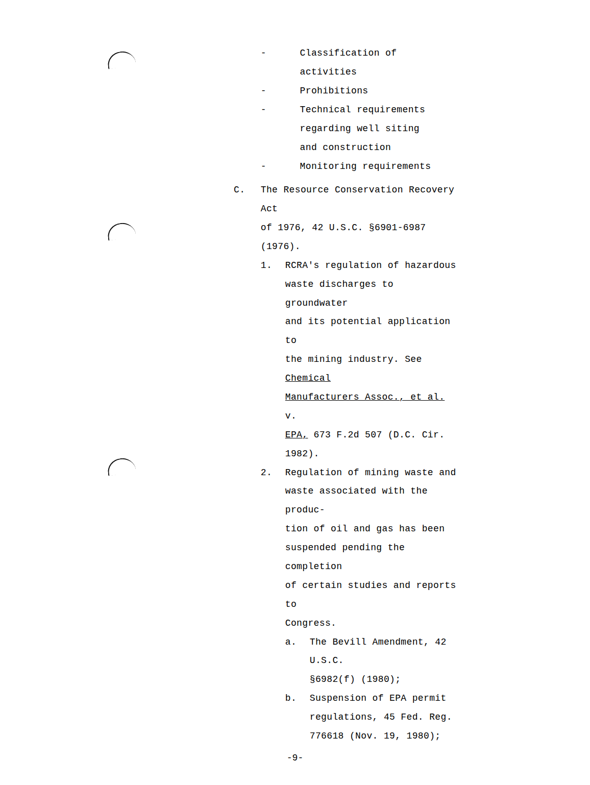-Classification of
activities
-Prohibitions
-Technical requirements
regarding well siting
and construction
-Monitoring requirements
C. The Resource Conservation Recovery Act
of 1976, 42 U.S.C. §6901-6987 (1976).
1. RCRA's regulation of hazardous
waste discharges to groundwater
and its potential application to
the mining industry. See Chemical
Manufacturers Assoc., et al. v.
EPA, 673 F.2d 507 (D.C. Cir.
1982).
2. Regulation of mining waste and
waste associated with the produc-
tion of oil and gas has been
suspended pending the completion
of certain studies and reports to
Congress.
a. The Bevill Amendment, 42 U.S.C.
§6982(f) (1980);
b. Suspension of EPA permit
regulations, 45 Fed. Reg.
776618 (Nov. 19, 1980);
-9-